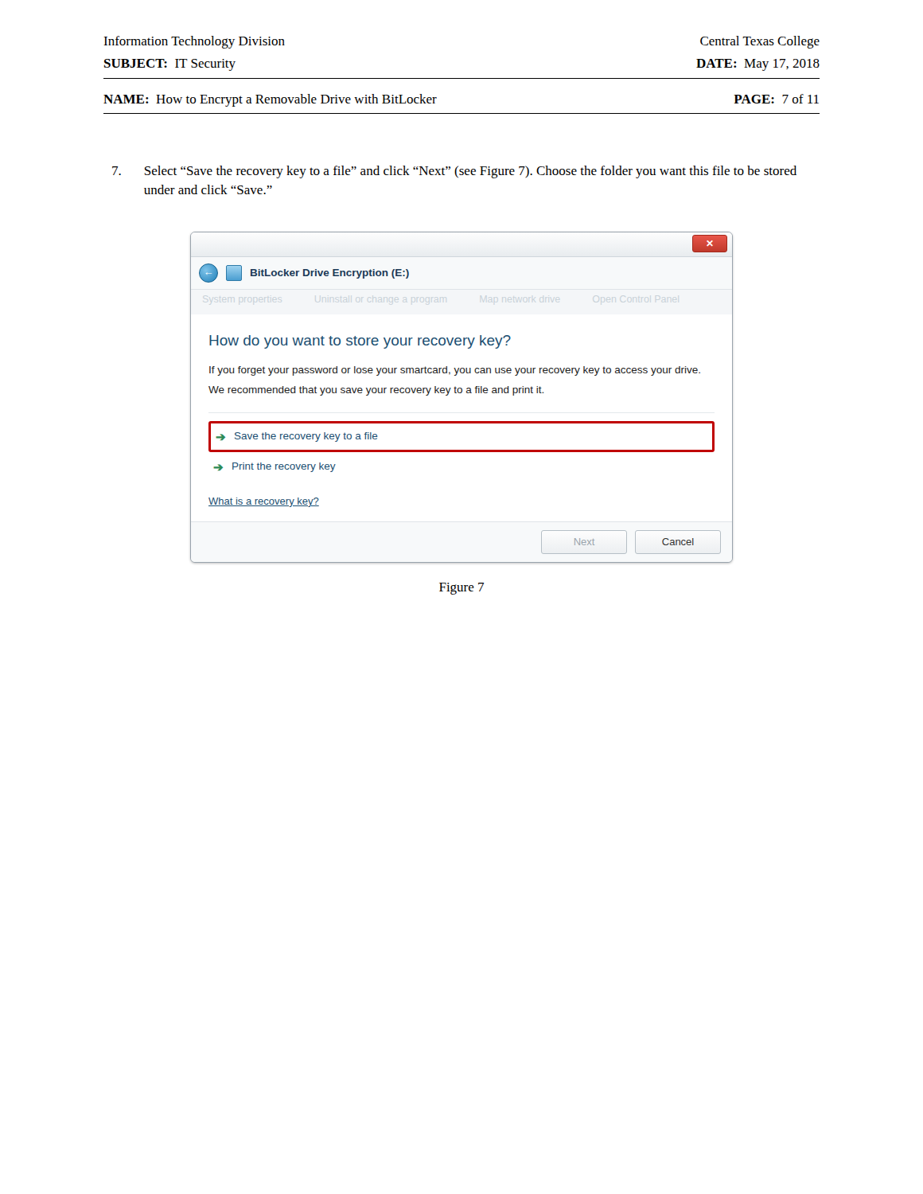Information Technology Division
Central Texas College
SUBJECT: IT Security
DATE: May 17, 2018
NAME: How to Encrypt a Removable Drive with BitLocker
PAGE: 7 of 11
7.
Select “Save the recovery key to a file” and click “Next” (see Figure 7). Choose the folder you want this file to be stored under and click “Save.”
✕
←
BitLocker Drive Encryption (E:)
System properties Uninstall or change a program Map network drive Open Control Panel
How do you want to store your recovery key?
If you forget your password or lose your smartcard, you can use your recovery key to access your drive.
We recommended that you save your recovery key to a file and print it.
➔ Save the recovery key to a file
➔ Print the recovery key
What is a recovery key?
Next
Cancel
Figure 7